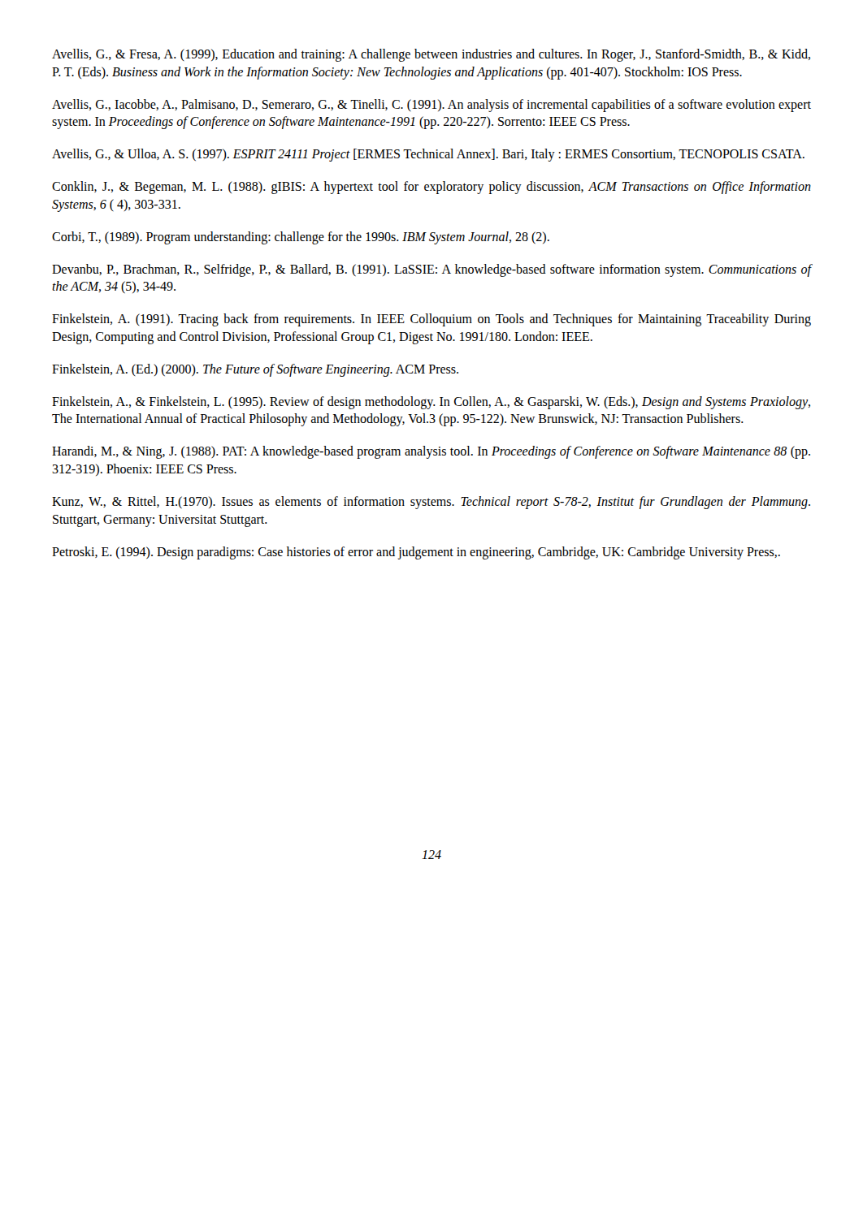Avellis, G., & Fresa, A. (1999), Education and training: A challenge between industries and cultures. In Roger, J., Stanford-Smidth, B., & Kidd, P. T. (Eds). Business and Work in the Information Society: New Technologies and Applications (pp. 401-407). Stockholm: IOS Press.
Avellis, G., Iacobbe, A., Palmisano, D., Semeraro, G., & Tinelli, C. (1991). An analysis of incremental capabilities of a software evolution expert system. In Proceedings of Conference on Software Maintenance-1991 (pp. 220-227). Sorrento: IEEE CS Press.
Avellis, G., & Ulloa, A. S. (1997). ESPRIT 24111 Project [ERMES Technical Annex]. Bari, Italy : ERMES Consortium, TECNOPOLIS CSATA.
Conklin, J., & Begeman, M. L. (1988). gIBIS: A hypertext tool for exploratory policy discussion, ACM Transactions on Office Information Systems, 6 ( 4), 303-331.
Corbi, T., (1989). Program understanding: challenge for the 1990s. IBM System Journal, 28 (2).
Devanbu, P., Brachman, R., Selfridge, P., & Ballard, B. (1991). LaSSIE: A knowledge-based software information system. Communications of the ACM, 34 (5), 34-49.
Finkelstein, A. (1991). Tracing back from requirements. In IEEE Colloquium on Tools and Techniques for Maintaining Traceability During Design, Computing and Control Division, Professional Group C1, Digest No. 1991/180. London: IEEE.
Finkelstein, A. (Ed.) (2000). The Future of Software Engineering. ACM Press.
Finkelstein, A., & Finkelstein, L. (1995). Review of design methodology. In Collen, A., & Gasparski, W. (Eds.), Design and Systems Praxiology, The International Annual of Practical Philosophy and Methodology, Vol.3 (pp. 95-122). New Brunswick, NJ: Transaction Publishers.
Harandi, M., & Ning, J. (1988). PAT: A knowledge-based program analysis tool. In Proceedings of Conference on Software Maintenance 88 (pp. 312-319). Phoenix: IEEE CS Press.
Kunz, W., & Rittel, H.(1970). Issues as elements of information systems. Technical report S-78-2, Institut fur Grundlagen der Plammung. Stuttgart, Germany: Universitat Stuttgart.
Petroski, E. (1994). Design paradigms: Case histories of error and judgement in engineering, Cambridge, UK: Cambridge University Press,.
124